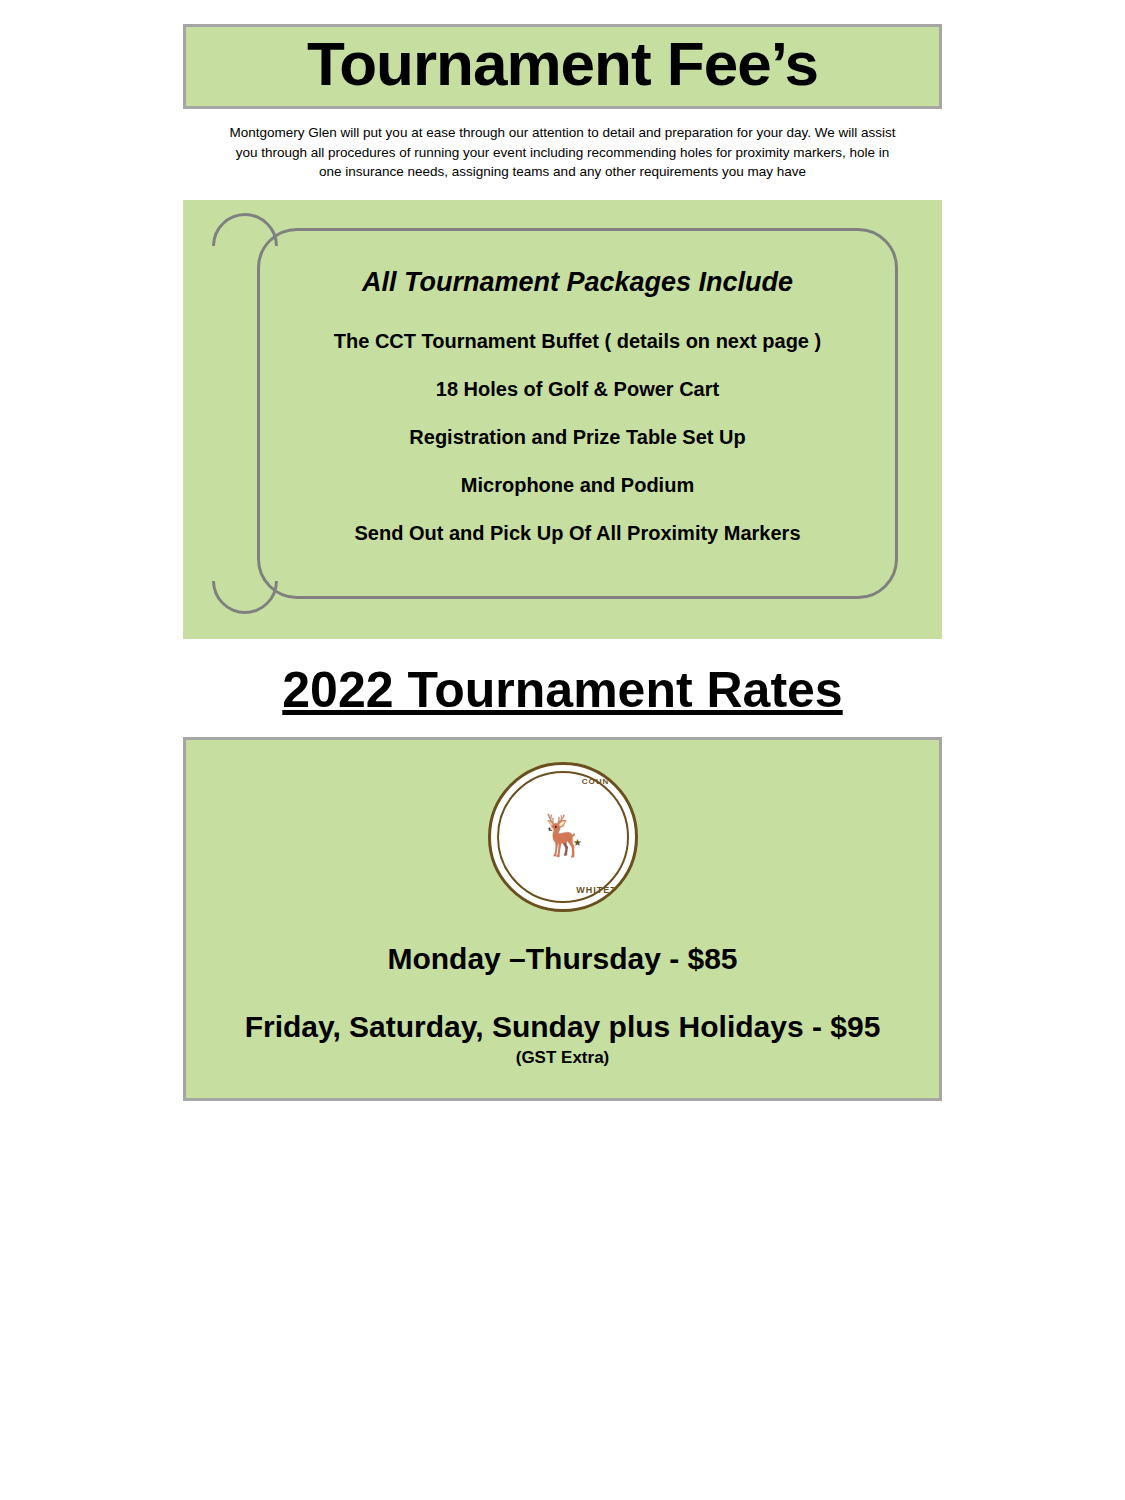Tournament Fee’s
Montgomery Glen will put you at ease through our attention to detail and preparation for your day. We will assist you through all procedures of running your event including recommending holes for proximity markers, hole in one insurance needs, assigning teams and any other requirements you may have
All Tournament Packages Include
The CCT Tournament Buffet ( details on next page )
18 Holes of Golf & Power Cart
Registration and Prize Table Set Up
Microphone and Podium
Send Out and Pick Up Of All Proximity Markers
2022 Tournament Rates
COUNTRY CLUB TOUR 🦌 ★★ WHITETAIL CROSSING
Monday –Thursday - $85
Friday, Saturday, Sunday plus Holidays - $95
(GST Extra)